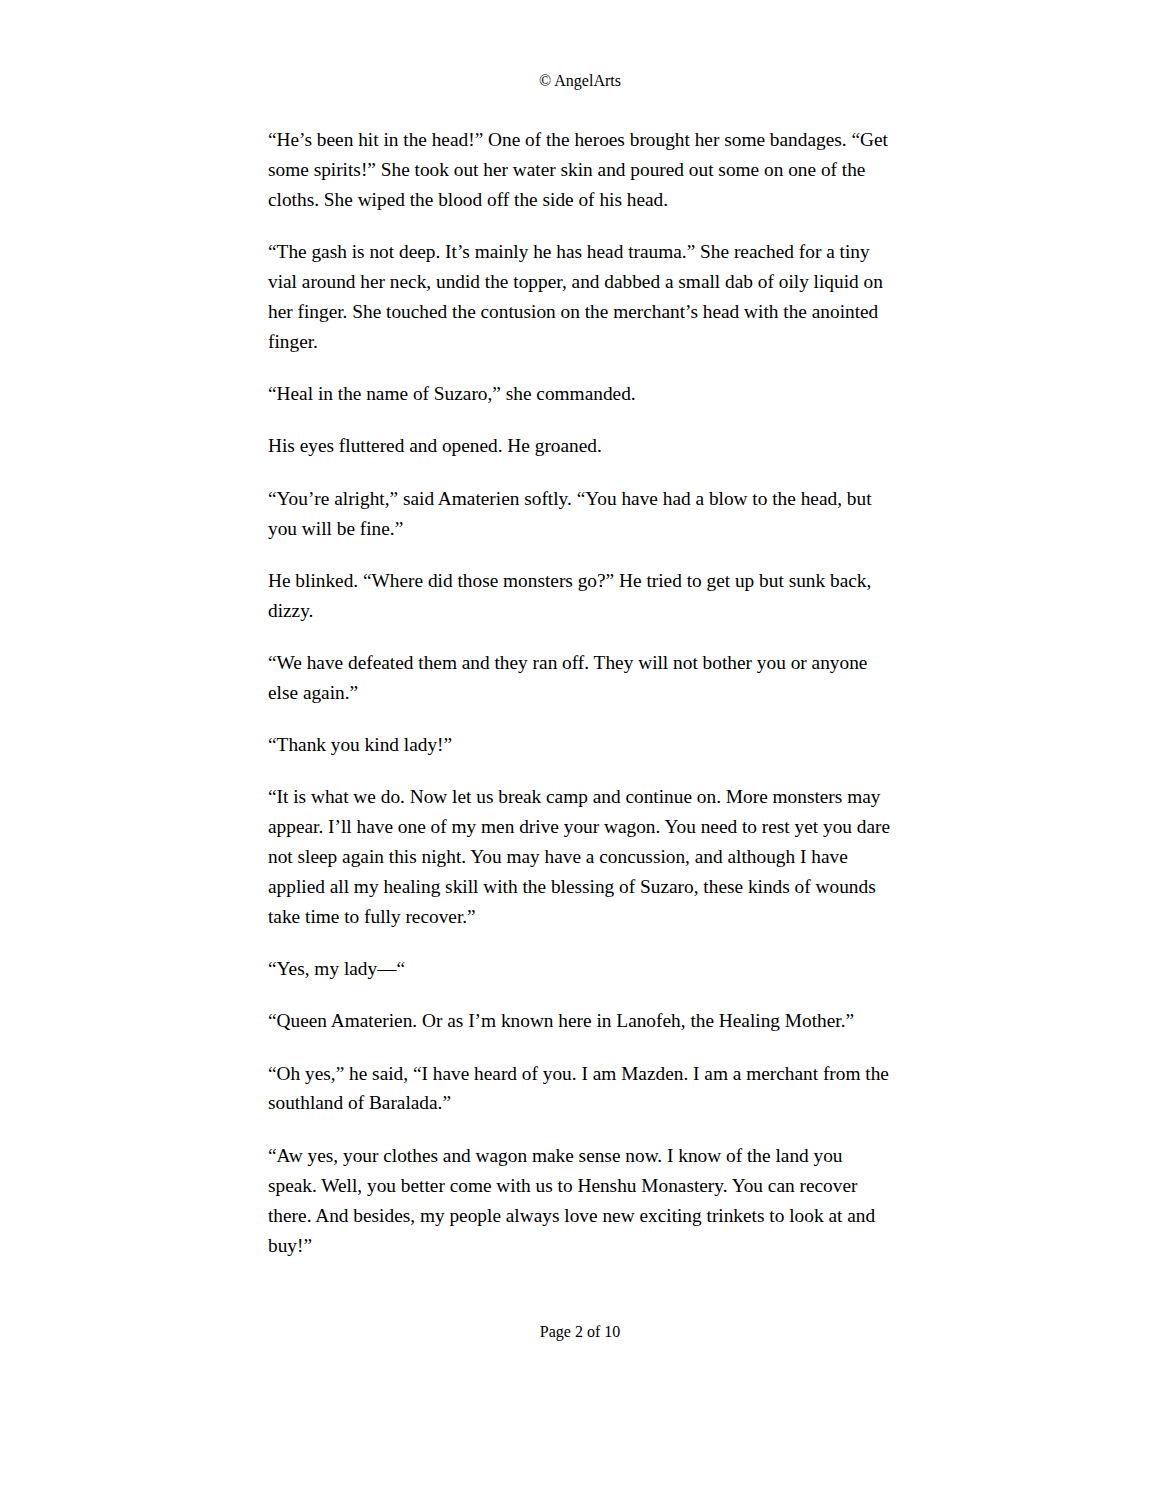© AngelArts
“He’s been hit in the head!” One of the heroes brought her some bandages. “Get some spirits!” She took out her water skin and poured out some on one of the cloths. She wiped the blood off the side of his head.
“The gash is not deep. It’s mainly he has head trauma.” She reached for a tiny vial around her neck, undid the topper, and dabbed a small dab of oily liquid on her finger. She touched the contusion on the merchant’s head with the anointed finger.
“Heal in the name of Suzaro,” she commanded.
His eyes fluttered and opened. He groaned.
“You’re alright,” said Amaterien softly. “You have had a blow to the head, but you will be fine.”
He blinked. “Where did those monsters go?” He tried to get up but sunk back, dizzy.
“We have defeated them and they ran off. They will not bother you or anyone else again.”
“Thank you kind lady!”
“It is what we do. Now let us break camp and continue on. More monsters may appear. I’ll have one of my men drive your wagon. You need to rest yet you dare not sleep again this night. You may have a concussion, and although I have applied all my healing skill with the blessing of Suzaro, these kinds of wounds take time to fully recover.”
“Yes, my lady—“
“Queen Amaterien. Or as I’m known here in Lanofeh, the Healing Mother.”
“Oh yes,” he said, “I have heard of you. I am Mazden. I am a merchant from the southland of Baralada.”
“Aw yes, your clothes and wagon make sense now. I know of the land you speak. Well, you better come with us to Henshu Monastery. You can recover there. And besides, my people always love new exciting trinkets to look at and buy!”
Page 2 of 10